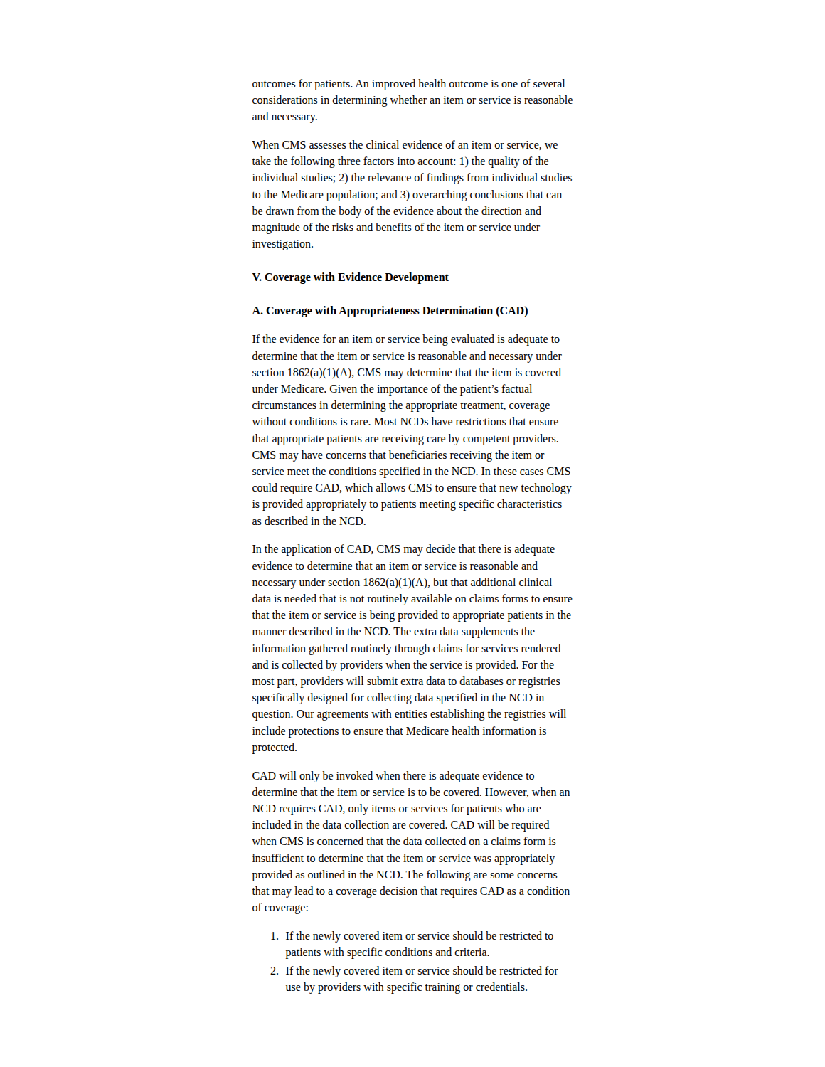outcomes for patients. An improved health outcome is one of several considerations in determining whether an item or service is reasonable and necessary.
When CMS assesses the clinical evidence of an item or service, we take the following three factors into account: 1) the quality of the individual studies; 2) the relevance of findings from individual studies to the Medicare population; and 3) overarching conclusions that can be drawn from the body of the evidence about the direction and magnitude of the risks and benefits of the item or service under investigation.
V. Coverage with Evidence Development
A. Coverage with Appropriateness Determination (CAD)
If the evidence for an item or service being evaluated is adequate to determine that the item or service is reasonable and necessary under section 1862(a)(1)(A), CMS may determine that the item is covered under Medicare. Given the importance of the patient’s factual circumstances in determining the appropriate treatment, coverage without conditions is rare. Most NCDs have restrictions that ensure that appropriate patients are receiving care by competent providers. CMS may have concerns that beneficiaries receiving the item or service meet the conditions specified in the NCD. In these cases CMS could require CAD, which allows CMS to ensure that new technology is provided appropriately to patients meeting specific characteristics as described in the NCD.
In the application of CAD, CMS may decide that there is adequate evidence to determine that an item or service is reasonable and necessary under section 1862(a)(1)(A), but that additional clinical data is needed that is not routinely available on claims forms to ensure that the item or service is being provided to appropriate patients in the manner described in the NCD. The extra data supplements the information gathered routinely through claims for services rendered and is collected by providers when the service is provided. For the most part, providers will submit extra data to databases or registries specifically designed for collecting data specified in the NCD in question. Our agreements with entities establishing the registries will include protections to ensure that Medicare health information is protected.
CAD will only be invoked when there is adequate evidence to determine that the item or service is to be covered. However, when an NCD requires CAD, only items or services for patients who are included in the data collection are covered. CAD will be required when CMS is concerned that the data collected on a claims form is insufficient to determine that the item or service was appropriately provided as outlined in the NCD. The following are some concerns that may lead to a coverage decision that requires CAD as a condition of coverage:
If the newly covered item or service should be restricted to patients with specific conditions and criteria.
If the newly covered item or service should be restricted for use by providers with specific training or credentials.